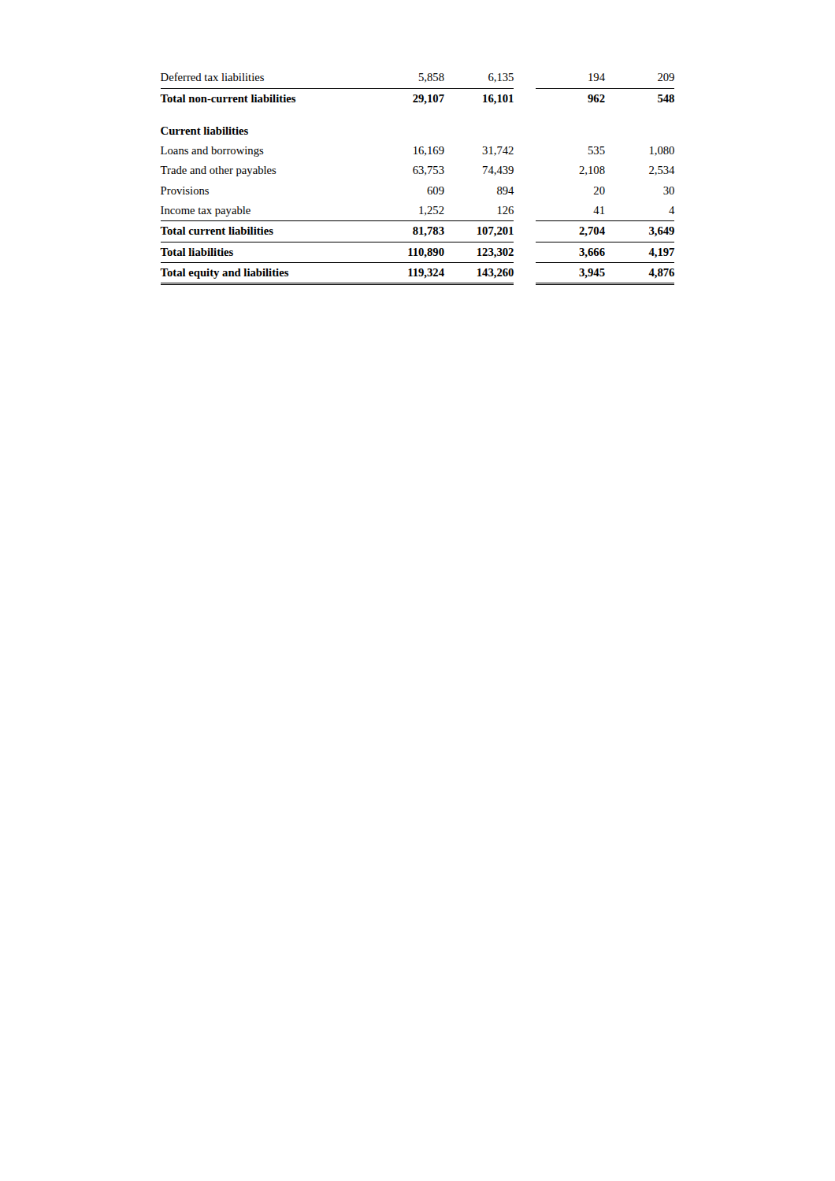| Deferred tax liabilities | 5,858 | 6,135 | | 194 | 209 |
| Total non-current liabilities | 29,107 | 16,101 | | 962 | 548 |
| Current liabilities | | | | | |
| Loans and borrowings | 16,169 | 31,742 | | 535 | 1,080 |
| Trade and other payables | 63,753 | 74,439 | | 2,108 | 2,534 |
| Provisions | 609 | 894 | | 20 | 30 |
| Income tax payable | 1,252 | 126 | | 41 | 4 |
| Total current liabilities | 81,783 | 107,201 | | 2,704 | 3,649 |
| Total liabilities | 110,890 | 123,302 | | 3,666 | 4,197 |
| Total equity and liabilities | 119,324 | 143,260 | | 3,945 | 4,876 |